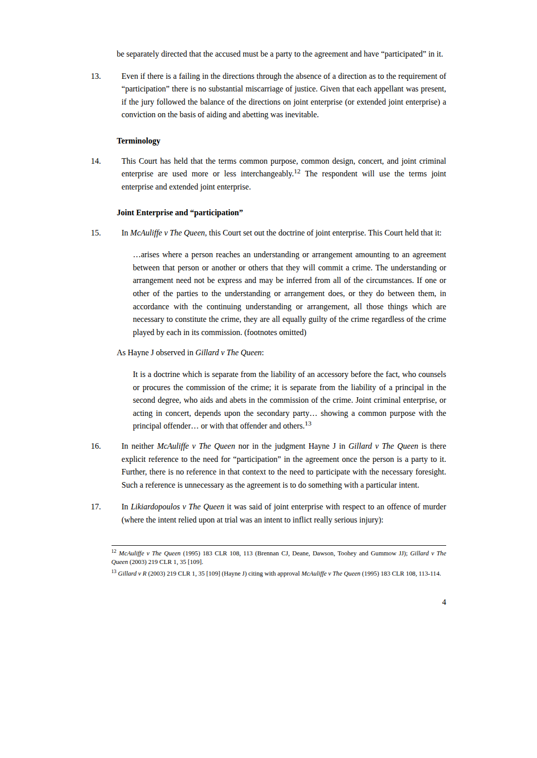be separately directed that the accused must be a party to the agreement and have “participated” in it.
13.
Even if there is a failing in the directions through the absence of a direction as to the requirement of “participation” there is no substantial miscarriage of justice. Given that each appellant was present, if the jury followed the balance of the directions on joint enterprise (or extended joint enterprise) a conviction on the basis of aiding and abetting was inevitable.
Terminology
14.
This Court has held that the terms common purpose, common design, concert, and joint criminal enterprise are used more or less interchangeably.12 The respondent will use the terms joint enterprise and extended joint enterprise.
Joint Enterprise and “participation”
15.
In McAuliffe v The Queen, this Court set out the doctrine of joint enterprise. This Court held that it:
…arises where a person reaches an understanding or arrangement amounting to an agreement between that person or another or others that they will commit a crime. The understanding or arrangement need not be express and may be inferred from all of the circumstances. If one or other of the parties to the understanding or arrangement does, or they do between them, in accordance with the continuing understanding or arrangement, all those things which are necessary to constitute the crime, they are all equally guilty of the crime regardless of the crime played by each in its commission. (footnotes omitted)
As Hayne J observed in Gillard v The Queen:
It is a doctrine which is separate from the liability of an accessory before the fact, who counsels or procures the commission of the crime; it is separate from the liability of a principal in the second degree, who aids and abets in the commission of the crime. Joint criminal enterprise, or acting in concert, depends upon the secondary party… showing a common purpose with the principal offender… or with that offender and others.13
16.
In neither McAuliffe v The Queen nor in the judgment Hayne J in Gillard v The Queen is there explicit reference to the need for “participation” in the agreement once the person is a party to it. Further, there is no reference in that context to the need to participate with the necessary foresight. Such a reference is unnecessary as the agreement is to do something with a particular intent.
17.
In Likiardopoulos v The Queen it was said of joint enterprise with respect to an offence of murder (where the intent relied upon at trial was an intent to inflict really serious injury):
12 McAuliffe v The Queen (1995) 183 CLR 108, 113 (Brennan CJ, Deane, Dawson, Toohey and Gummow JJ); Gillard v The Queen (2003) 219 CLR 1, 35 [109].
13 Gillard v R (2003) 219 CLR 1, 35 [109] (Hayne J) citing with approval McAuliffe v The Queen (1995) 183 CLR 108, 113-114.
4